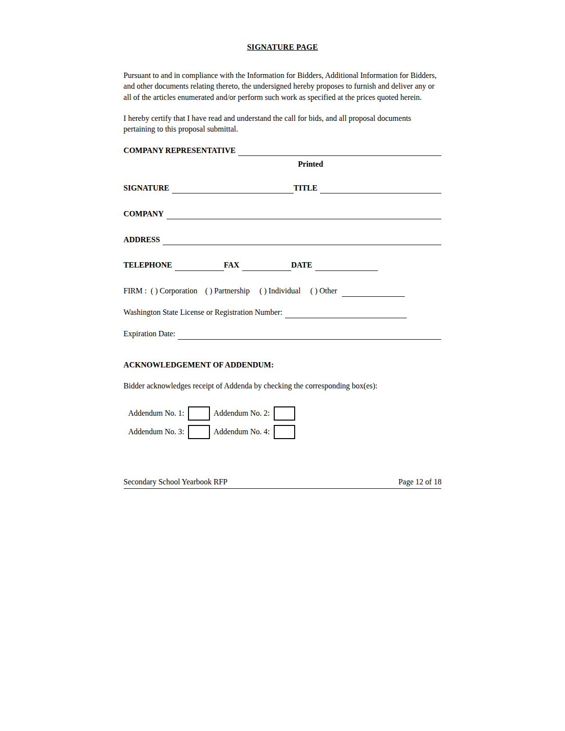SIGNATURE PAGE
Pursuant to and in compliance with the Information for Bidders, Additional Information for Bidders, and other documents relating thereto, the undersigned hereby proposes to furnish and deliver any or all of the articles enumerated and/or perform such work as specified at the prices quoted herein.
I hereby certify that I have read and understand the call for bids, and all proposal documents pertaining to this proposal submittal.
COMPANY REPRESENTATIVE
Printed
SIGNATURE TITLE
COMPANY
ADDRESS
TELEPHONE FAX DATE
FIRM : ( ) Corporation ( ) Partnership ( ) Individual ( ) Other
Washington State License or Registration Number:
Expiration Date:
ACKNOWLEDGEMENT OF ADDENDUM:
Bidder acknowledges receipt of Addenda by checking the corresponding box(es):
| Addendum No. 1: | | Addendum No. 2: | |
| Addendum No. 3: | | Addendum No. 4: | |
Secondary School Yearbook RFP Page 12 of 18